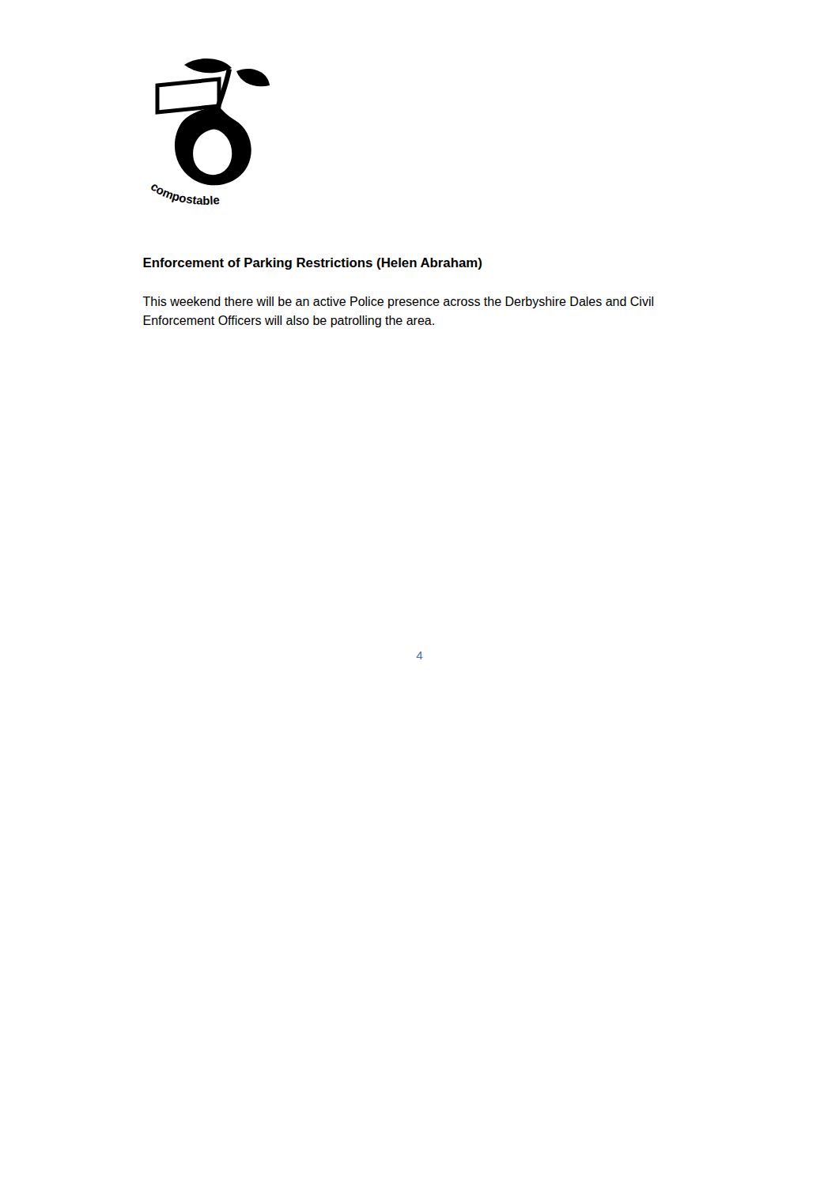compostable
Enforcement of Parking Restrictions (Helen Abraham)
This weekend there will be an active Police presence across the Derbyshire Dales and Civil Enforcement Officers will also be patrolling the area.
4